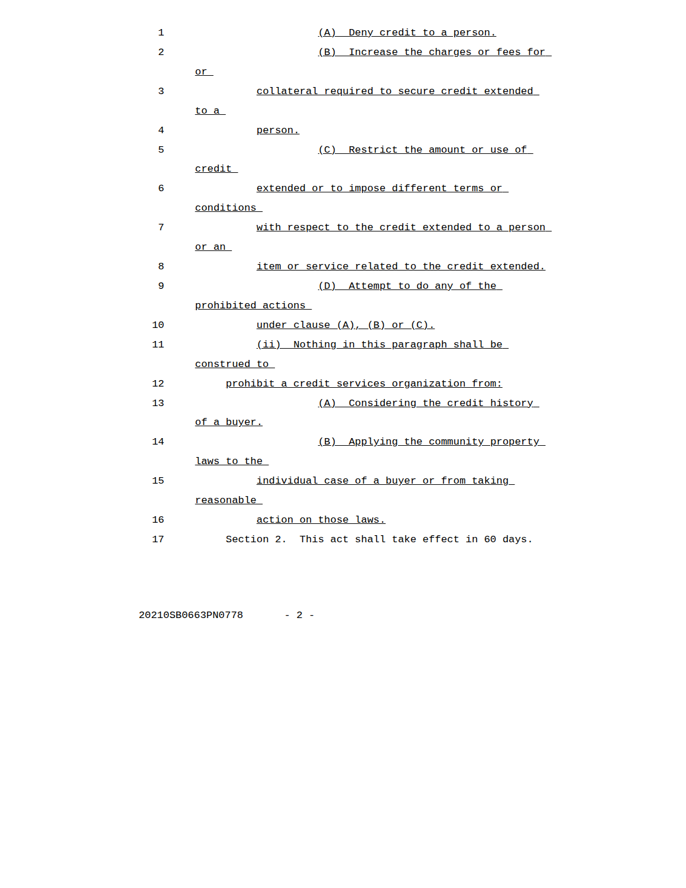(A) Deny credit to a person.
(B) Increase the charges or fees for or
collateral required to secure credit extended to a
person.
(C) Restrict the amount or use of credit
extended or to impose different terms or conditions
with respect to the credit extended to a person or an
item or service related to the credit extended.
(D) Attempt to do any of the prohibited actions
under clause (A), (B) or (C).
(ii) Nothing in this paragraph shall be construed to
prohibit a credit services organization from:
(A) Considering the credit history of a buyer.
(B) Applying the community property laws to the
individual case of a buyer or from taking reasonable
action on those laws.
Section 2. This act shall take effect in 60 days.
20210SB0663PN0778 - 2 -